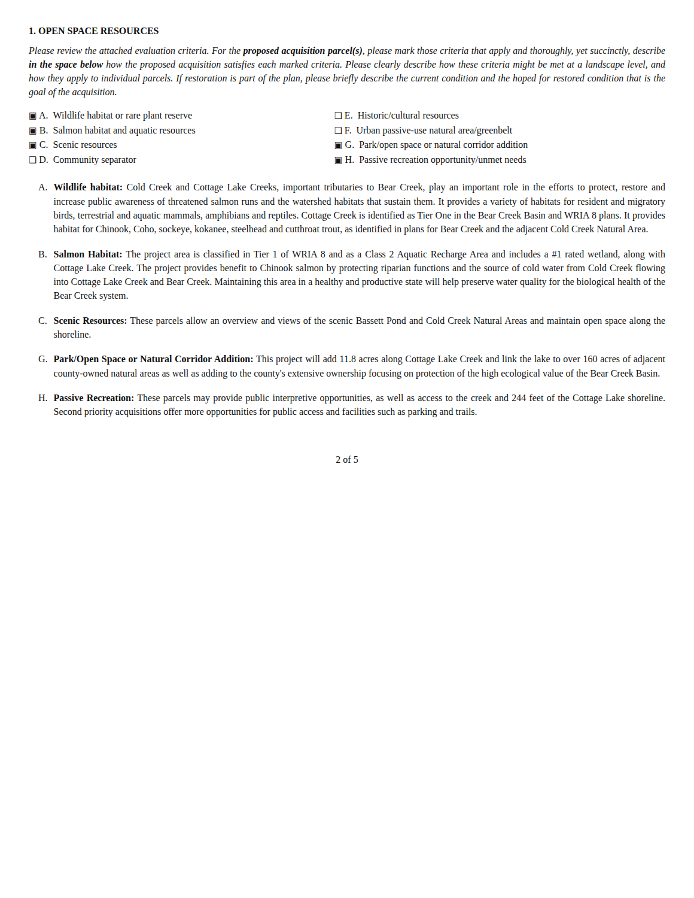1. OPEN SPACE RESOURCES
Please review the attached evaluation criteria. For the proposed acquisition parcel(s), please mark those criteria that apply and thoroughly, yet succinctly, describe in the space below how the proposed acquisition satisfies each marked criteria. Please clearly describe how these criteria might be met at a landscape level, and how they apply to individual parcels. If restoration is part of the plan, please briefly describe the current condition and the hoped for restored condition that is the goal of the acquisition.
| ▣ A. Wildlife habitat or rare plant reserve | ❑ E. Historic/cultural resources |
| ▣ B. Salmon habitat and aquatic resources | ❑ F. Urban passive-use natural area/greenbelt |
| ▣ C. Scenic resources | ▣ G. Park/open space or natural corridor addition |
| ❑ D. Community separator | ▣ H. Passive recreation opportunity/unmet needs |
A. Wildlife habitat: Cold Creek and Cottage Lake Creeks, important tributaries to Bear Creek, play an important role in the efforts to protect, restore and increase public awareness of threatened salmon runs and the watershed habitats that sustain them. It provides a variety of habitats for resident and migratory birds, terrestrial and aquatic mammals, amphibians and reptiles. Cottage Creek is identified as Tier One in the Bear Creek Basin and WRIA 8 plans. It provides habitat for Chinook, Coho, sockeye, kokanee, steelhead and cutthroat trout, as identified in plans for Bear Creek and the adjacent Cold Creek Natural Area.
B. Salmon Habitat: The project area is classified in Tier 1 of WRIA 8 and as a Class 2 Aquatic Recharge Area and includes a #1 rated wetland, along with Cottage Lake Creek. The project provides benefit to Chinook salmon by protecting riparian functions and the source of cold water from Cold Creek flowing into Cottage Lake Creek and Bear Creek. Maintaining this area in a healthy and productive state will help preserve water quality for the biological health of the Bear Creek system.
C. Scenic Resources: These parcels allow an overview and views of the scenic Bassett Pond and Cold Creek Natural Areas and maintain open space along the shoreline.
G. Park/Open Space or Natural Corridor Addition: This project will add 11.8 acres along Cottage Lake Creek and link the lake to over 160 acres of adjacent county-owned natural areas as well as adding to the county's extensive ownership focusing on protection of the high ecological value of the Bear Creek Basin.
H. Passive Recreation: These parcels may provide public interpretive opportunities, as well as access to the creek and 244 feet of the Cottage Lake shoreline. Second priority acquisitions offer more opportunities for public access and facilities such as parking and trails.
2 of 5